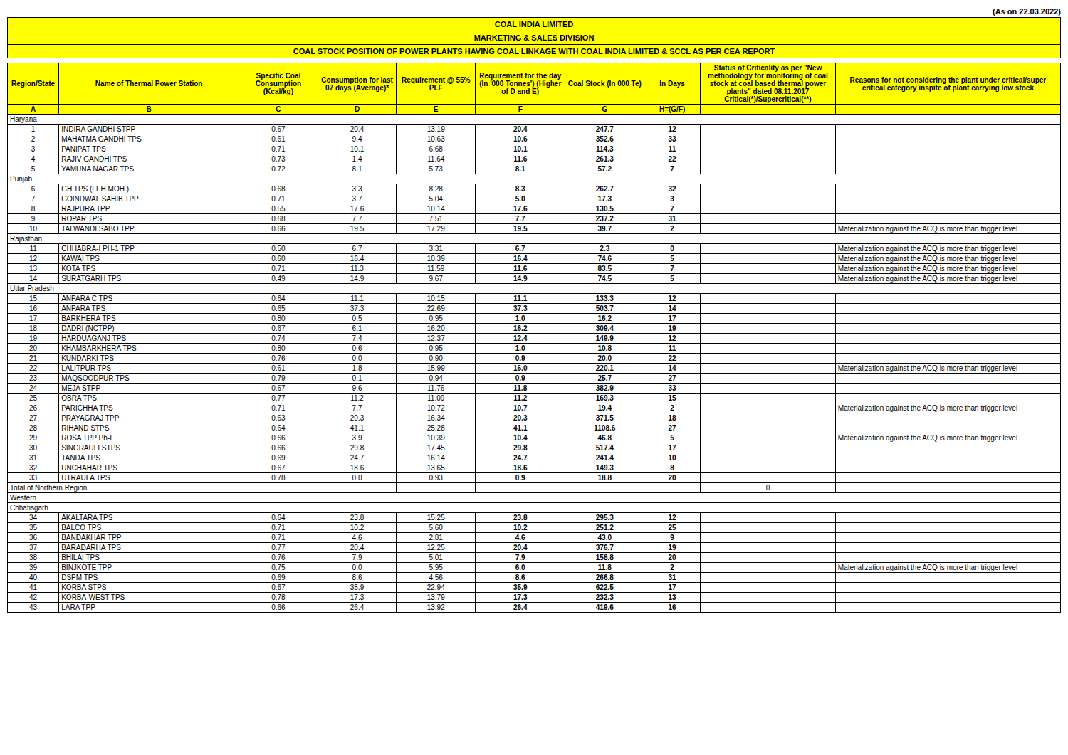(As on 22.03.2022)
COAL INDIA LIMITED
MARKETING & SALES DIVISION
COAL STOCK POSITION OF POWER PLANTS HAVING COAL LINKAGE WITH COAL INDIA LIMITED & SCCL AS PER CEA REPORT
| Region/State | Name of Thermal Power Station | Specific Coal Consumption (Kcal/kg) | Consumption for last 07 days (Average)* | Requirement @ 55% PLF | Requirement for the day (In '000 Tonnes') (Higher of D and E) | Coal Stock (In 000 Te) | In Days | Status of Criticality as per "New methodology for monitoring of coal stock at coal based thermal power plants" dated 08.11.2017 Critical(*)/Supercritical(**) | Reasons for not considering the plant under critical/super critical category inspite of plant carrying low stock |
| --- | --- | --- | --- | --- | --- | --- | --- | --- | --- |
| A | B | C | D | E | F | G | H=(G/F) | | |
| Haryana |
| 1 | INDIRA GANDHI STPP | 0.67 | 20.4 | 13.19 | 20.4 | 247.7 | 12 | | |
| 2 | MAHATMA GANDHI TPS | 0.61 | 9.4 | 10.63 | 10.6 | 352.6 | 33 | | |
| 3 | PANIPAT TPS | 0.71 | 10.1 | 6.68 | 10.1 | 114.3 | 11 | | |
| 4 | RAJIV GANDHI TPS | 0.73 | 1.4 | 11.64 | 11.6 | 261.3 | 22 | | |
| 5 | YAMUNA NAGAR TPS | 0.72 | 8.1 | 5.73 | 8.1 | 57.2 | 7 | | |
| Punjab |
| 6 | GH TPS (LEH.MOH.) | 0.68 | 3.3 | 8.28 | 8.3 | 262.7 | 32 | | |
| 7 | GOINDWAL SAHIB TPP | 0.71 | 3.7 | 5.04 | 5.0 | 17.3 | 3 | | |
| 8 | RAJPURA TPP | 0.55 | 17.6 | 10.14 | 17.6 | 130.5 | 7 | | |
| 9 | ROPAR TPS | 0.68 | 7.7 | 7.51 | 7.7 | 237.2 | 31 | | |
| 10 | TALWANDI SABO TPP | 0.66 | 19.5 | 17.29 | 19.5 | 39.7 | 2 | | Materialization against the ACQ is more than trigger level |
| Rajasthan |
| 11 | CHHABRA-I PH-1 TPP | 0.50 | 6.7 | 3.31 | 6.7 | 2.3 | 0 | | Materialization against the ACQ is more than trigger level |
| 12 | KAWAI TPS | 0.60 | 16.4 | 10.39 | 16.4 | 74.6 | 5 | | Materialization against the ACQ is more than trigger level |
| 13 | KOTA TPS | 0.71 | 11.3 | 11.59 | 11.6 | 83.5 | 7 | | Materialization against the ACQ is more than trigger level |
| 14 | SURATGARH TPS | 0.49 | 14.9 | 9.67 | 14.9 | 74.5 | 5 | | Materialization against the ACQ is more than trigger level |
| Uttar Pradesh |
| 15 | ANPARA C TPS | 0.64 | 11.1 | 10.15 | 11.1 | 133.3 | 12 | | |
| 16 | ANPARA TPS | 0.65 | 37.3 | 22.69 | 37.3 | 503.7 | 14 | | |
| 17 | BARKHERA TPS | 0.80 | 0.5 | 0.95 | 1.0 | 16.2 | 17 | | |
| 18 | DADRI (NCTPP) | 0.67 | 6.1 | 16.20 | 16.2 | 309.4 | 19 | | |
| 19 | HARDUAGANJ TPS | 0.74 | 7.4 | 12.37 | 12.4 | 149.9 | 12 | | |
| 20 | KHAMBARKHERA TPS | 0.80 | 0.6 | 0.95 | 1.0 | 10.8 | 11 | | |
| 21 | KUNDARKI TPS | 0.76 | 0.0 | 0.90 | 0.9 | 20.0 | 22 | | |
| 22 | LALITPUR TPS | 0.61 | 1.8 | 15.99 | 16.0 | 220.1 | 14 | | Materialization against the ACQ is more than trigger level |
| 23 | MAQSOODPUR TPS | 0.79 | 0.1 | 0.94 | 0.9 | 25.7 | 27 | | |
| 24 | MEJA STPP | 0.67 | 9.6 | 11.76 | 11.8 | 382.9 | 33 | | |
| 25 | OBRA TPS | 0.77 | 11.2 | 11.09 | 11.2 | 169.3 | 15 | | |
| 26 | PARICHHA TPS | 0.71 | 7.7 | 10.72 | 10.7 | 19.4 | 2 | | Materialization against the ACQ is more than trigger level |
| 27 | PRAYAGRAJ TPP | 0.63 | 20.3 | 16.34 | 20.3 | 371.5 | 18 | | |
| 28 | RIHAND STPS | 0.64 | 41.1 | 25.28 | 41.1 | 1108.6 | 27 | | |
| 29 | ROSA TPP Ph-I | 0.66 | 3.9 | 10.39 | 10.4 | 46.8 | 5 | | Materialization against the ACQ is more than trigger level |
| 30 | SINGRAULI STPS | 0.66 | 29.8 | 17.45 | 29.8 | 517.4 | 17 | | |
| 31 | TANDA TPS | 0.69 | 24.7 | 16.14 | 24.7 | 241.4 | 10 | | |
| 32 | UNCHAHAR TPS | 0.67 | 18.6 | 13.65 | 18.6 | 149.3 | 8 | | |
| 33 | UTRAULA TPS | 0.78 | 0.0 | 0.93 | 0.9 | 18.8 | 20 | | |
| Total of Northern Region | | | | | | | 0 | |
| Western |
| Chhatisgarh |
| 34 | AKALTARA TPS | 0.64 | 23.8 | 15.25 | 23.8 | 295.3 | 12 | | |
| 35 | BALCO TPS | 0.71 | 10.2 | 5.60 | 10.2 | 251.2 | 25 | | |
| 36 | BANDAKHAR TPP | 0.71 | 4.6 | 2.81 | 4.6 | 43.0 | 9 | | |
| 37 | BARADARHA TPS | 0.77 | 20.4 | 12.25 | 20.4 | 376.7 | 19 | | |
| 38 | BHILAI TPS | 0.76 | 7.9 | 5.01 | 7.9 | 158.8 | 20 | | |
| 39 | BINJKOTE TPP | 0.75 | 0.0 | 5.95 | 6.0 | 11.8 | 2 | | Materialization against the ACQ is more than trigger level |
| 40 | DSPM TPS | 0.69 | 8.6 | 4.56 | 8.6 | 266.8 | 31 | | |
| 41 | KORBA STPS | 0.67 | 35.9 | 22.94 | 35.9 | 622.5 | 17 | | |
| 42 | KORBA-WEST TPS | 0.78 | 17.3 | 13.79 | 17.3 | 232.3 | 13 | | |
| 43 | LARA TPP | 0.66 | 26.4 | 13.92 | 26.4 | 419.6 | 16 | | |